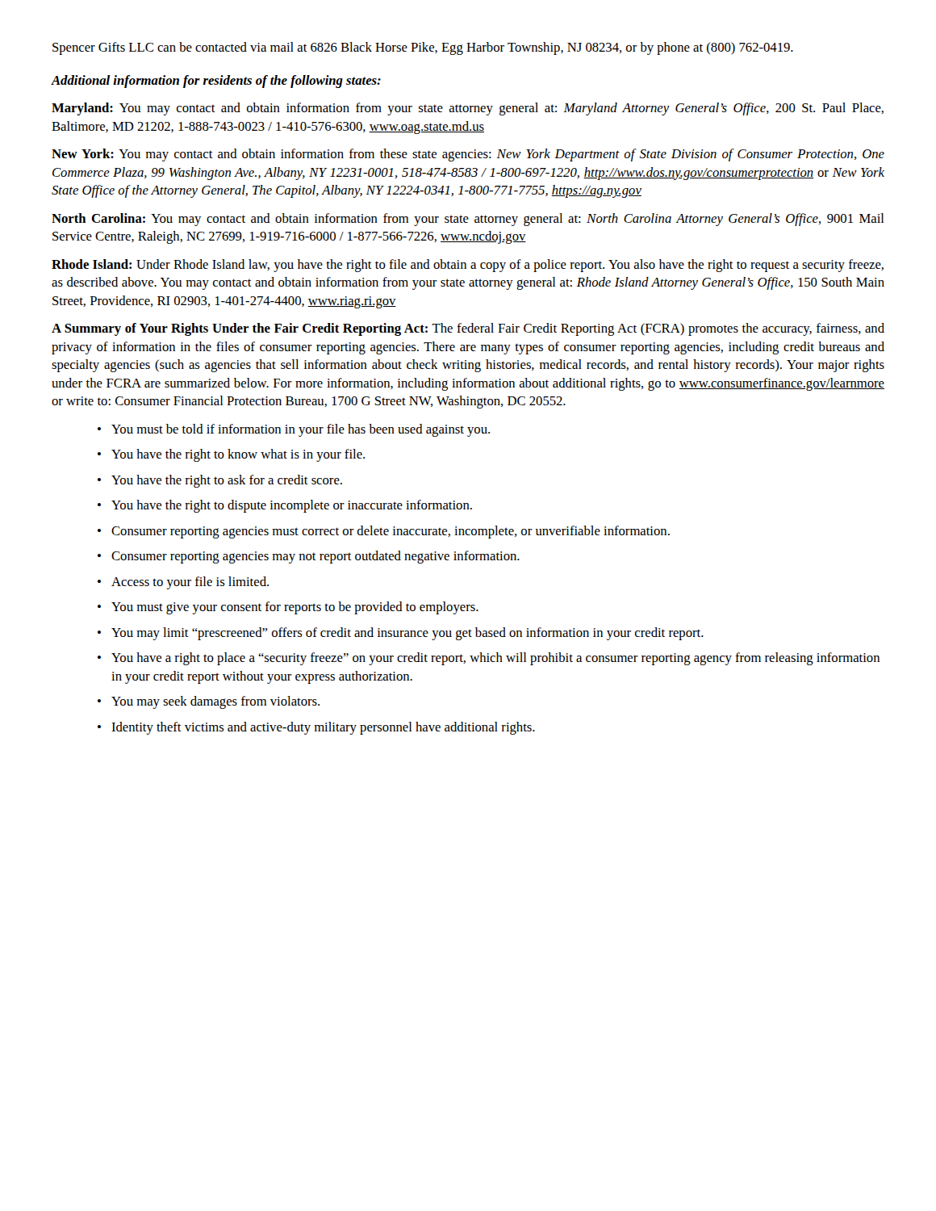Spencer Gifts LLC can be contacted via mail at 6826 Black Horse Pike, Egg Harbor Township, NJ 08234, or by phone at (800) 762-0419.
Additional information for residents of the following states:
Maryland: You may contact and obtain information from your state attorney general at: Maryland Attorney General’s Office, 200 St. Paul Place, Baltimore, MD 21202, 1-888-743-0023 / 1-410-576-6300, www.oag.state.md.us
New York: You may contact and obtain information from these state agencies: New York Department of State Division of Consumer Protection, One Commerce Plaza, 99 Washington Ave., Albany, NY 12231-0001, 518-474-8583 / 1-800-697-1220, http://www.dos.ny.gov/consumerprotection or New York State Office of the Attorney General, The Capitol, Albany, NY 12224-0341, 1-800-771-7755, https://ag.ny.gov
North Carolina: You may contact and obtain information from your state attorney general at: North Carolina Attorney General’s Office, 9001 Mail Service Centre, Raleigh, NC 27699, 1-919-716-6000 / 1-877-566-7226, www.ncdoj.gov
Rhode Island: Under Rhode Island law, you have the right to file and obtain a copy of a police report. You also have the right to request a security freeze, as described above. You may contact and obtain information from your state attorney general at: Rhode Island Attorney General’s Office, 150 South Main Street, Providence, RI 02903, 1-401-274-4400, www.riag.ri.gov
A Summary of Your Rights Under the Fair Credit Reporting Act: The federal Fair Credit Reporting Act (FCRA) promotes the accuracy, fairness, and privacy of information in the files of consumer reporting agencies. There are many types of consumer reporting agencies, including credit bureaus and specialty agencies (such as agencies that sell information about check writing histories, medical records, and rental history records). Your major rights under the FCRA are summarized below. For more information, including information about additional rights, go to www.consumerfinance.gov/learnmore or write to: Consumer Financial Protection Bureau, 1700 G Street NW, Washington, DC 20552.
You must be told if information in your file has been used against you.
You have the right to know what is in your file.
You have the right to ask for a credit score.
You have the right to dispute incomplete or inaccurate information.
Consumer reporting agencies must correct or delete inaccurate, incomplete, or unverifiable information.
Consumer reporting agencies may not report outdated negative information.
Access to your file is limited.
You must give your consent for reports to be provided to employers.
You may limit “prescreened” offers of credit and insurance you get based on information in your credit report.
You have a right to place a “security freeze” on your credit report, which will prohibit a consumer reporting agency from releasing information in your credit report without your express authorization.
You may seek damages from violators.
Identity theft victims and active-duty military personnel have additional rights.